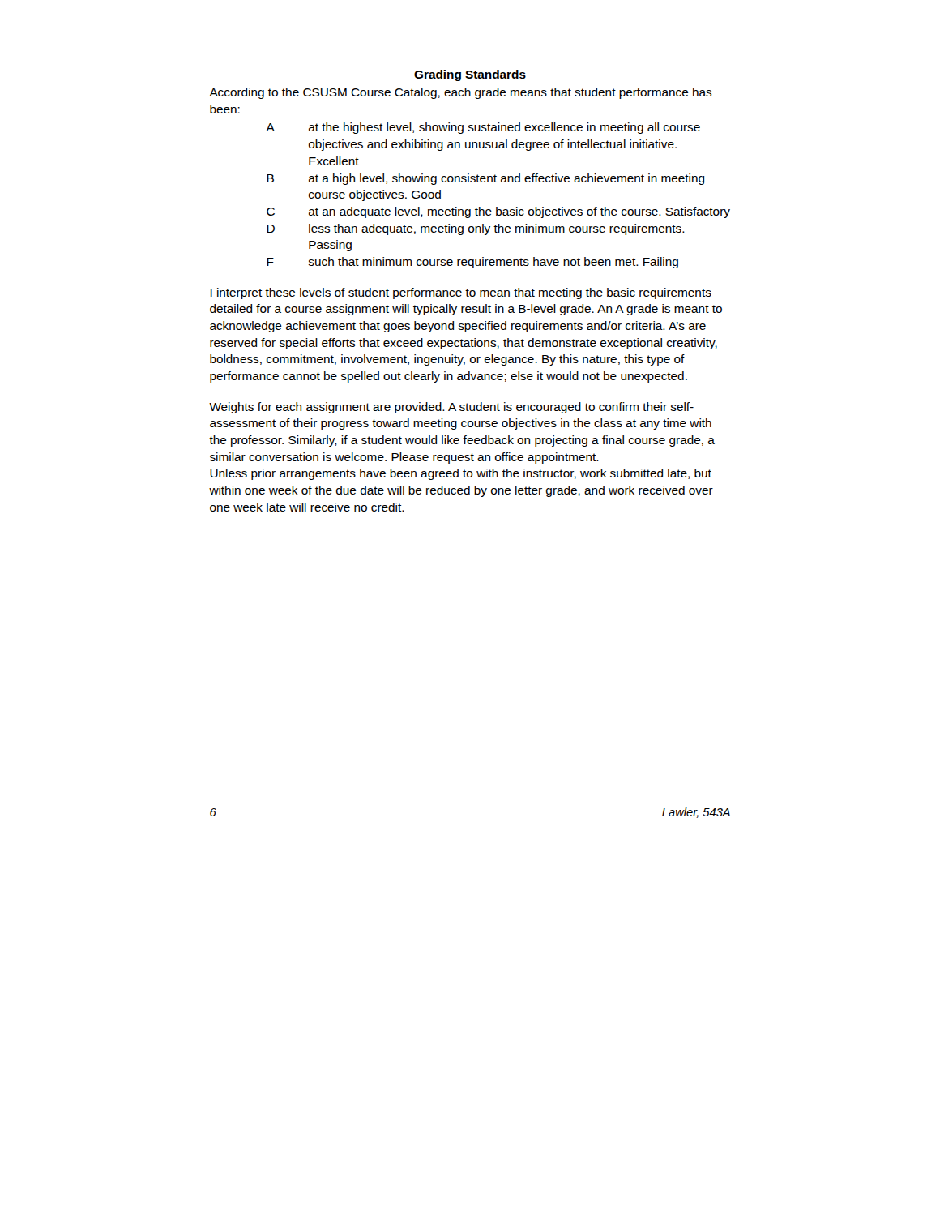Grading Standards
According to the CSUSM Course Catalog, each grade means that student performance has been:
| A | at the highest level, showing sustained excellence in meeting all course objectives and exhibiting an unusual degree of intellectual initiative. Excellent |
| B | at a high level, showing consistent and effective achievement in meeting course objectives. Good |
| C | at an adequate level, meeting the basic objectives of the course. Satisfactory |
| D | less than adequate, meeting only the minimum course requirements. Passing |
| F | such that minimum course requirements have not been met. Failing |
I interpret these levels of student performance to mean that meeting the basic requirements detailed for a course assignment will typically result in a B-level grade. An A grade is meant to acknowledge achievement that goes beyond specified requirements and/or criteria. A’s are reserved for special efforts that exceed expectations, that demonstrate exceptional creativity, boldness, commitment, involvement, ingenuity, or elegance. By this nature, this type of performance cannot be spelled out clearly in advance; else it would not be unexpected.
Weights for each assignment are provided. A student is encouraged to confirm their self-assessment of their progress toward meeting course objectives in the class at any time with the professor. Similarly, if a student would like feedback on projecting a final course grade, a similar conversation is welcome. Please request an office appointment.
Unless prior arrangements have been agreed to with the instructor, work submitted late, but within one week of the due date will be reduced by one letter grade, and work received over one week late will receive no credit.
6 Lawler, 543A